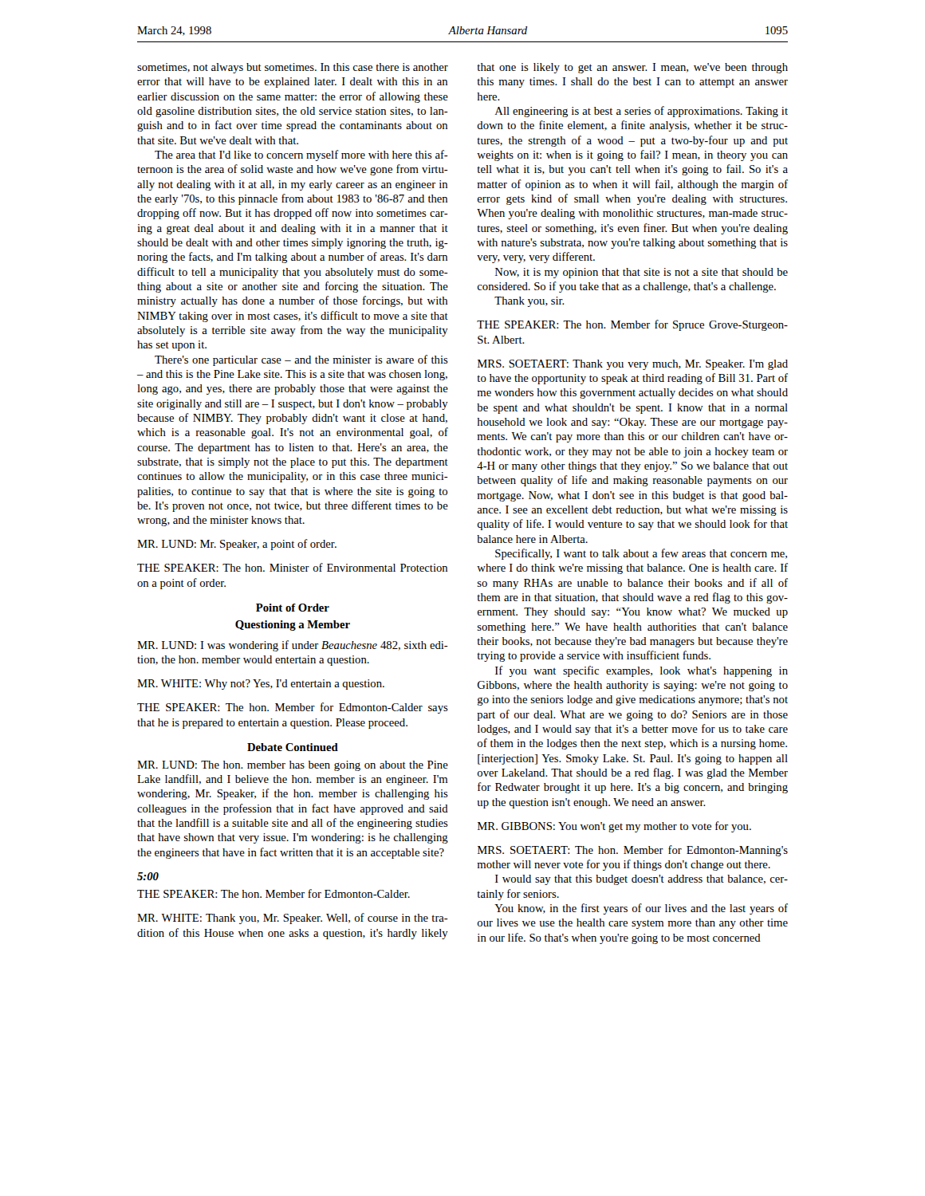March 24, 1998 Alberta Hansard 1095
sometimes, not always but sometimes. In this case there is another error that will have to be explained later. I dealt with this in an earlier discussion on the same matter: the error of allowing these old gasoline distribution sites, the old service station sites, to languish and to in fact over time spread the contaminants about on that site. But we've dealt with that.
The area that I'd like to concern myself more with here this afternoon is the area of solid waste and how we've gone from virtually not dealing with it at all, in my early career as an engineer in the early '70s, to this pinnacle from about 1983 to '86-87 and then dropping off now. But it has dropped off now into sometimes caring a great deal about it and dealing with it in a manner that it should be dealt with and other times simply ignoring the truth, ignoring the facts, and I'm talking about a number of areas. It's darn difficult to tell a municipality that you absolutely must do something about a site or another site and forcing the situation. The ministry actually has done a number of those forcings, but with NIMBY taking over in most cases, it's difficult to move a site that absolutely is a terrible site away from the way the municipality has set upon it.
There's one particular case – and the minister is aware of this – and this is the Pine Lake site. This is a site that was chosen long, long ago, and yes, there are probably those that were against the site originally and still are – I suspect, but I don't know – probably because of NIMBY. They probably didn't want it close at hand, which is a reasonable goal. It's not an environmental goal, of course. The department has to listen to that. Here's an area, the substrate, that is simply not the place to put this. The department continues to allow the municipality, or in this case three municipalities, to continue to say that that is where the site is going to be. It's proven not once, not twice, but three different times to be wrong, and the minister knows that.
MR. LUND: Mr. Speaker, a point of order.
THE SPEAKER: The hon. Minister of Environmental Protection on a point of order.
Point of Order
Questioning a Member
MR. LUND: I was wondering if under Beauchesne 482, sixth edition, the hon. member would entertain a question.
MR. WHITE: Why not? Yes, I'd entertain a question.
THE SPEAKER: The hon. Member for Edmonton-Calder says that he is prepared to entertain a question. Please proceed.
Debate Continued
MR. LUND: The hon. member has been going on about the Pine Lake landfill, and I believe the hon. member is an engineer. I'm wondering, Mr. Speaker, if the hon. member is challenging his colleagues in the profession that in fact have approved and said that the landfill is a suitable site and all of the engineering studies that have shown that very issue. I'm wondering: is he challenging the engineers that have in fact written that it is an acceptable site?
5:00
THE SPEAKER: The hon. Member for Edmonton-Calder.
MR. WHITE: Thank you, Mr. Speaker. Well, of course in the tradition of this House when one asks a question, it's hardly likely that one is likely to get an answer. I mean, we've been through this many times. I shall do the best I can to attempt an answer here.
All engineering is at best a series of approximations. Taking it down to the finite element, a finite analysis, whether it be structures, the strength of a wood – put a two-by-four up and put weights on it: when is it going to fail? I mean, in theory you can tell what it is, but you can't tell when it's going to fail. So it's a matter of opinion as to when it will fail, although the margin of error gets kind of small when you're dealing with structures. When you're dealing with monolithic structures, man-made structures, steel or something, it's even finer. But when you're dealing with nature's substrata, now you're talking about something that is very, very, very different.
Now, it is my opinion that that site is not a site that should be considered. So if you take that as a challenge, that's a challenge.
Thank you, sir.
THE SPEAKER: The hon. Member for Spruce Grove-Sturgeon-St. Albert.
MRS. SOETAERT: Thank you very much, Mr. Speaker. I'm glad to have the opportunity to speak at third reading of Bill 31. Part of me wonders how this government actually decides on what should be spent and what shouldn't be spent. I know that in a normal household we look and say: “Okay. These are our mortgage payments. We can't pay more than this or our children can't have orthodontic work, or they may not be able to join a hockey team or 4-H or many other things that they enjoy.” So we balance that out between quality of life and making reasonable payments on our mortgage. Now, what I don't see in this budget is that good balance. I see an excellent debt reduction, but what we're missing is quality of life. I would venture to say that we should look for that balance here in Alberta.
Specifically, I want to talk about a few areas that concern me, where I do think we're missing that balance. One is health care. If so many RHAs are unable to balance their books and if all of them are in that situation, that should wave a red flag to this government. They should say: “You know what? We mucked up something here.” We have health authorities that can't balance their books, not because they're bad managers but because they're trying to provide a service with insufficient funds.
If you want specific examples, look what's happening in Gibbons, where the health authority is saying: we're not going to go into the seniors lodge and give medications anymore; that's not part of our deal. What are we going to do? Seniors are in those lodges, and I would say that it's a better move for us to take care of them in the lodges then the next step, which is a nursing home. [interjection] Yes. Smoky Lake. St. Paul. It's going to happen all over Lakeland. That should be a red flag. I was glad the Member for Redwater brought it up here. It's a big concern, and bringing up the question isn't enough. We need an answer.
MR. GIBBONS: You won't get my mother to vote for you.
MRS. SOETAERT: The hon. Member for Edmonton-Manning's mother will never vote for you if things don't change out there.
I would say that this budget doesn't address that balance, certainly for seniors.
You know, in the first years of our lives and the last years of our lives we use the health care system more than any other time in our life. So that's when you're going to be most concerned